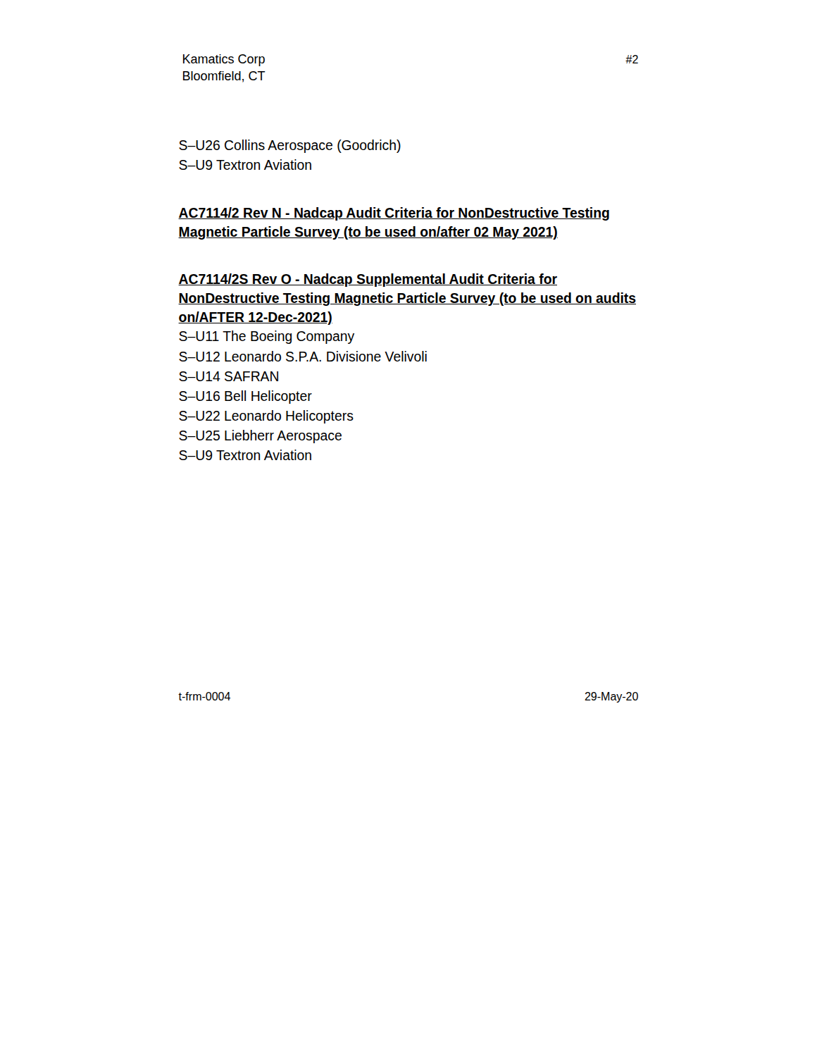Kamatics Corp
Bloomfield, CT
#2
S–U26 Collins Aerospace (Goodrich)
S–U9 Textron Aviation
AC7114/2 Rev N - Nadcap Audit Criteria for NonDestructive Testing Magnetic Particle Survey (to be used on/after 02 May 2021)
AC7114/2S Rev O - Nadcap Supplemental Audit Criteria for NonDestructive Testing Magnetic Particle Survey (to be used on audits on/AFTER 12-Dec-2021)
S–U11 The Boeing Company
S–U12 Leonardo S.P.A. Divisione Velivoli
S–U14 SAFRAN
S–U16 Bell Helicopter
S–U22 Leonardo Helicopters
S–U25 Liebherr Aerospace
S–U9 Textron Aviation
t-frm-0004
29-May-20